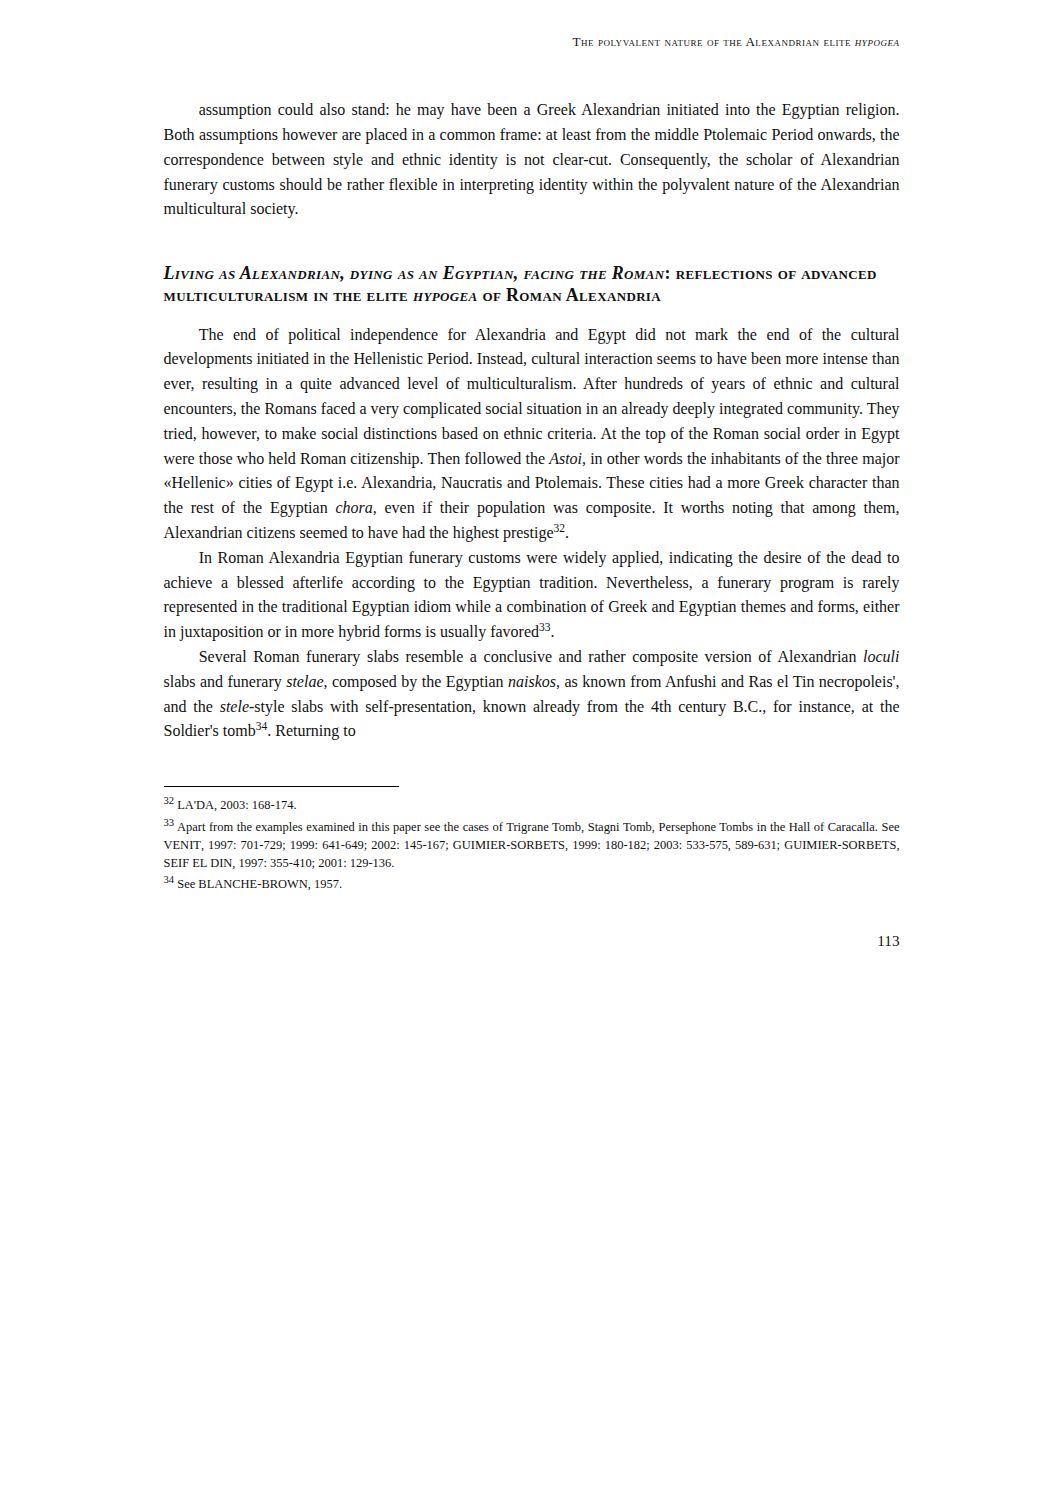The polyvalent nature of the Alexandrian elite hypogea
assumption could also stand: he may have been a Greek Alexandrian initiated into the Egyptian religion. Both assumptions however are placed in a common frame: at least from the middle Ptolemaic Period onwards, the correspondence between style and ethnic identity is not clear-cut. Consequently, the scholar of Alexandrian funerary customs should be rather flexible in interpreting identity within the polyvalent nature of the Alexandrian multicultural society.
Living as Alexandrian, dying as an Egyptian, facing the Roman: reflections of advanced multiculturalism in the elite hypogea of Roman Alexandria
The end of political independence for Alexandria and Egypt did not mark the end of the cultural developments initiated in the Hellenistic Period. Instead, cultural interaction seems to have been more intense than ever, resulting in a quite advanced level of multiculturalism. After hundreds of years of ethnic and cultural encounters, the Romans faced a very complicated social situation in an already deeply integrated community. They tried, however, to make social distinctions based on ethnic criteria. At the top of the Roman social order in Egypt were those who held Roman citizenship. Then followed the Astoi, in other words the inhabitants of the three major «Hellenic» cities of Egypt i.e. Alexandria, Naucratis and Ptolemais. These cities had a more Greek character than the rest of the Egyptian chora, even if their population was composite. It worths noting that among them, Alexandrian citizens seemed to have had the highest prestige32.
In Roman Alexandria Egyptian funerary customs were widely applied, indicating the desire of the dead to achieve a blessed afterlife according to the Egyptian tradition. Nevertheless, a funerary program is rarely represented in the traditional Egyptian idiom while a combination of Greek and Egyptian themes and forms, either in juxtaposition or in more hybrid forms is usually favored33.
Several Roman funerary slabs resemble a conclusive and rather composite version of Alexandrian loculi slabs and funerary stelae, composed by the Egyptian naiskos, as known from Anfushi and Ras el Tin necropoleis', and the stele-style slabs with self-presentation, known already from the 4th century B.C., for instance, at the Soldier's tomb34. Returning to
32 LA'DA, 2003: 168-174.
33 Apart from the examples examined in this paper see the cases of Trigrane Tomb, Stagni Tomb, Persephone Tombs in the Hall of Caracalla. See VENIT, 1997: 701-729; 1999: 641-649; 2002: 145-167; GUIMIER-SORBETS, 1999: 180-182; 2003: 533-575, 589-631; GUIMIER-SORBETS, SEIF EL DIN, 1997: 355-410; 2001: 129-136.
34 See BLANCHE-BROWN, 1957.
113